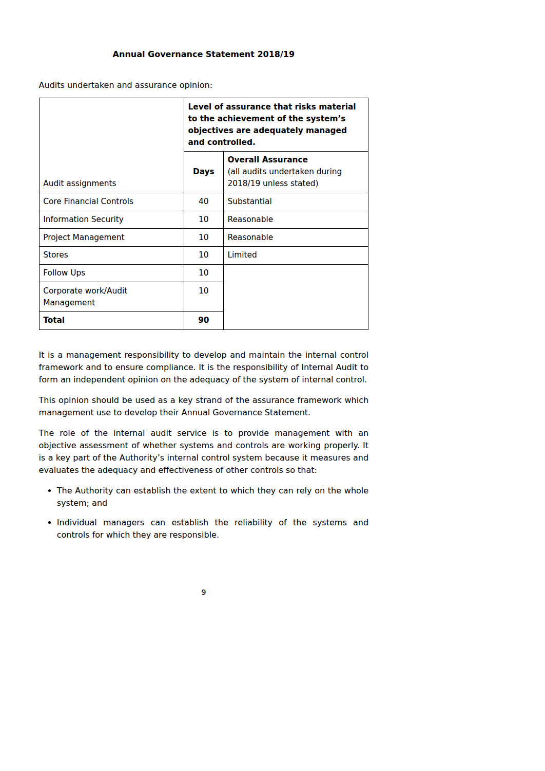Annual Governance Statement 2018/19
Audits undertaken and assurance opinion:
| Audit assignments | Level of assurance that risks material to the achievement of the system’s objectives are adequately managed and controlled. |
| --- | --- |
| Days | Overall Assurance (all audits undertaken during 2018/19 unless stated) |
| Core Financial Controls | 40 | Substantial |
| Information Security | 10 | Reasonable |
| Project Management | 10 | Reasonable |
| Stores | 10 | Limited |
| Follow Ups | 10 | |
| Corporate work/Audit Management | 10 | |
| Total | 90 | |
It is a management responsibility to develop and maintain the internal control framework and to ensure compliance. It is the responsibility of Internal Audit to form an independent opinion on the adequacy of the system of internal control.
This opinion should be used as a key strand of the assurance framework which management use to develop their Annual Governance Statement.
The role of the internal audit service is to provide management with an objective assessment of whether systems and controls are working properly. It is a key part of the Authority’s internal control system because it measures and evaluates the adequacy and effectiveness of other controls so that:
The Authority can establish the extent to which they can rely on the whole system; and
Individual managers can establish the reliability of the systems and controls for which they are responsible.
9